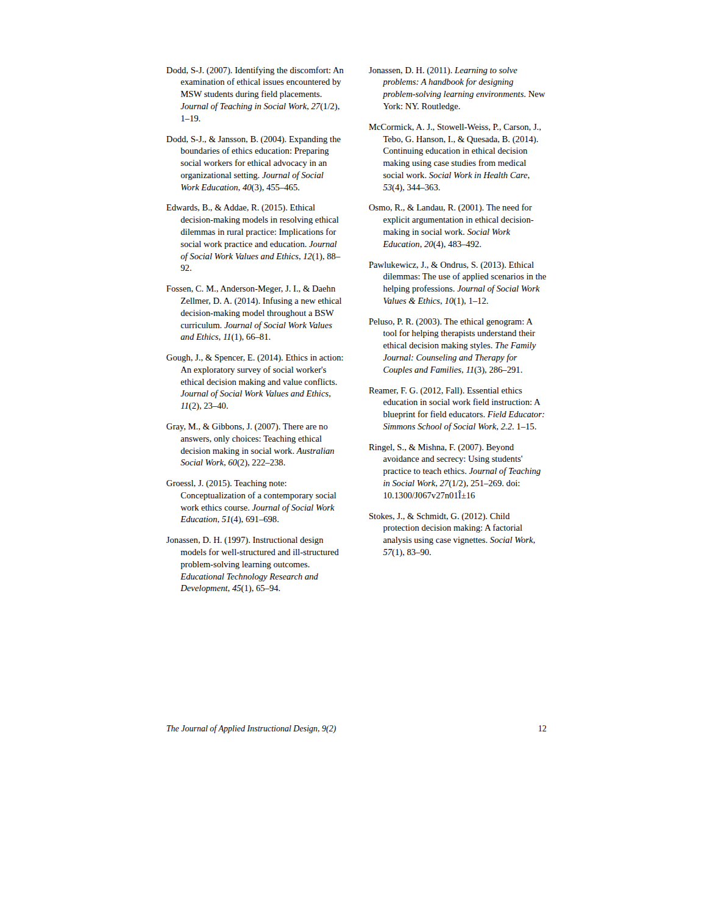Dodd, S-J. (2007). Identifying the discomfort: An examination of ethical issues encountered by MSW students during field placements. Journal of Teaching in Social Work, 27(1/2), 1–19.
Dodd, S-J., & Jansson, B. (2004). Expanding the boundaries of ethics education: Preparing social workers for ethical advocacy in an organizational setting. Journal of Social Work Education, 40(3), 455–465.
Edwards, B., & Addae, R. (2015). Ethical decision-making models in resolving ethical dilemmas in rural practice: Implications for social work practice and education. Journal of Social Work Values and Ethics, 12(1), 88–92.
Fossen, C. M., Anderson-Meger, J. I., & Daehn Zellmer, D. A. (2014). Infusing a new ethical decision-making model throughout a BSW curriculum. Journal of Social Work Values and Ethics, 11(1), 66–81.
Gough, J., & Spencer, E. (2014). Ethics in action: An exploratory survey of social worker's ethical decision making and value conflicts. Journal of Social Work Values and Ethics, 11(2), 23–40.
Gray, M., & Gibbons, J. (2007). There are no answers, only choices: Teaching ethical decision making in social work. Australian Social Work, 60(2), 222–238.
Groessl, J. (2015). Teaching note: Conceptualization of a contemporary social work ethics course. Journal of Social Work Education, 51(4), 691–698.
Jonassen, D. H. (1997). Instructional design models for well-structured and ill-structured problem-solving learning outcomes. Educational Technology Research and Development, 45(1), 65–94.
Jonassen, D. H. (2011). Learning to solve problems: A handbook for designing problem-solving learning environments. New York: NY. Routledge.
McCormick, A. J., Stowell-Weiss, P., Carson, J., Tebo, G. Hanson, I., & Quesada, B. (2014). Continuing education in ethical decision making using case studies from medical social work. Social Work in Health Care, 53(4), 344–363.
Osmo, R., & Landau, R. (2001). The need for explicit argumentation in ethical decision-making in social work. Social Work Education, 20(4), 483–492.
Pawlukewicz, J., & Ondrus, S. (2013). Ethical dilemmas: The use of applied scenarios in the helping professions. Journal of Social Work Values & Ethics, 10(1), 1–12.
Peluso, P. R. (2003). The ethical genogram: A tool for helping therapists understand their ethical decision making styles. The Family Journal: Counseling and Therapy for Couples and Families, 11(3), 286–291.
Reamer, F. G. (2012, Fall). Essential ethics education in social work field instruction: A blueprint for field educators. Field Educator: Simmons School of Social Work, 2.2. 1–15.
Ringel, S., & Mishna, F. (2007). Beyond avoidance and secrecy: Using students' practice to teach ethics. Journal of Teaching in Social Work, 27(1/2), 251–269. doi: 10.1300/J067v27n01Î±16
Stokes, J., & Schmidt, G. (2012). Child protection decision making: A factorial analysis using case vignettes. Social Work, 57(1), 83–90.
The Journal of Applied Instructional Design, 9(2) 12